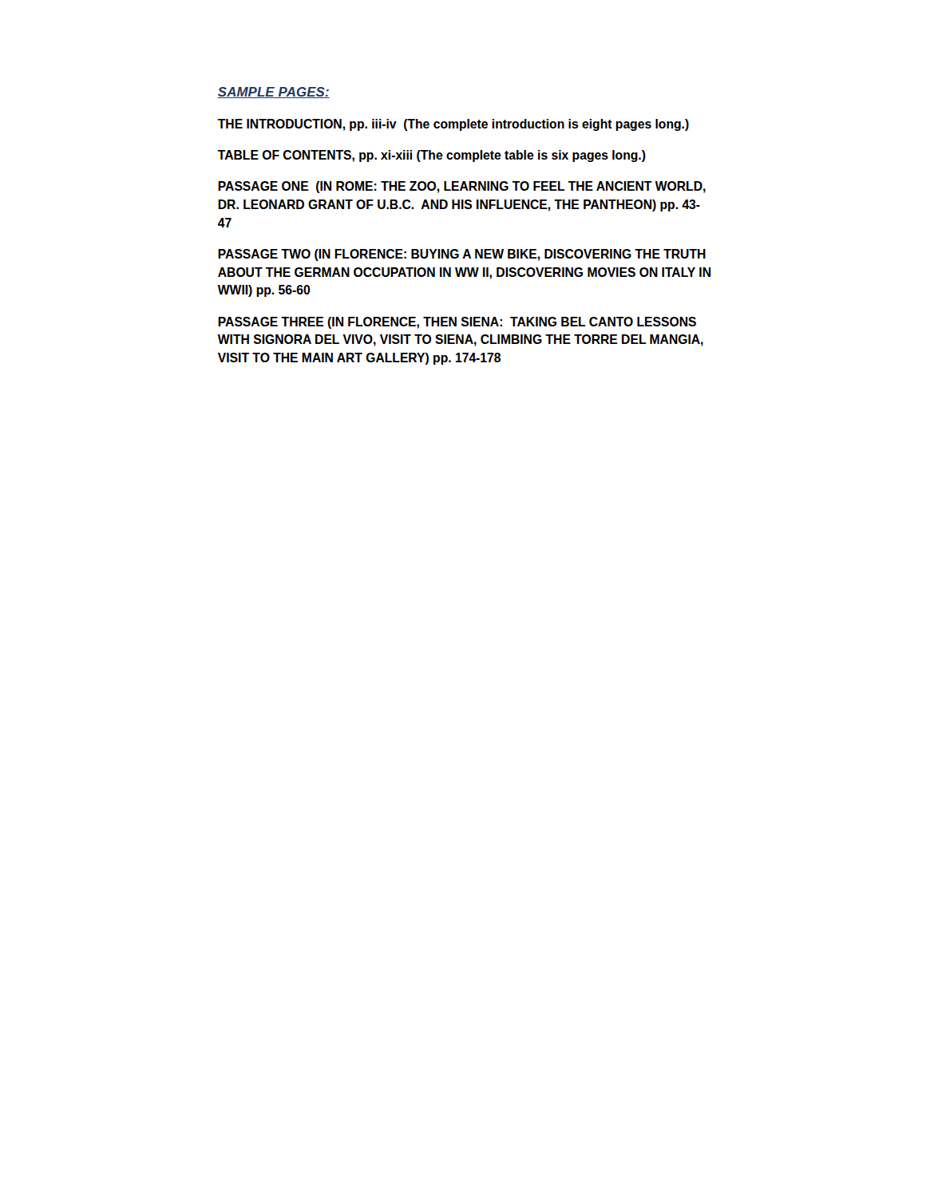SAMPLE PAGES:
THE INTRODUCTION, pp. iii-iv (The complete introduction is eight pages long.)
TABLE OF CONTENTS, pp. xi-xiii (The complete table is six pages long.)
PASSAGE ONE (IN ROME: THE ZOO, LEARNING TO FEEL THE ANCIENT WORLD, DR. LEONARD GRANT OF U.B.C. AND HIS INFLUENCE, THE PANTHEON) pp. 43-47
PASSAGE TWO (IN FLORENCE: BUYING A NEW BIKE, DISCOVERING THE TRUTH ABOUT THE GERMAN OCCUPATION IN WW II, DISCOVERING MOVIES ON ITALY IN WWII) pp. 56-60
PASSAGE THREE (IN FLORENCE, THEN SIENA: TAKING BEL CANTO LESSONS WITH SIGNORA DEL VIVO, VISIT TO SIENA, CLIMBING THE TORRE DEL MANGIA, VISIT TO THE MAIN ART GALLERY) pp. 174-178